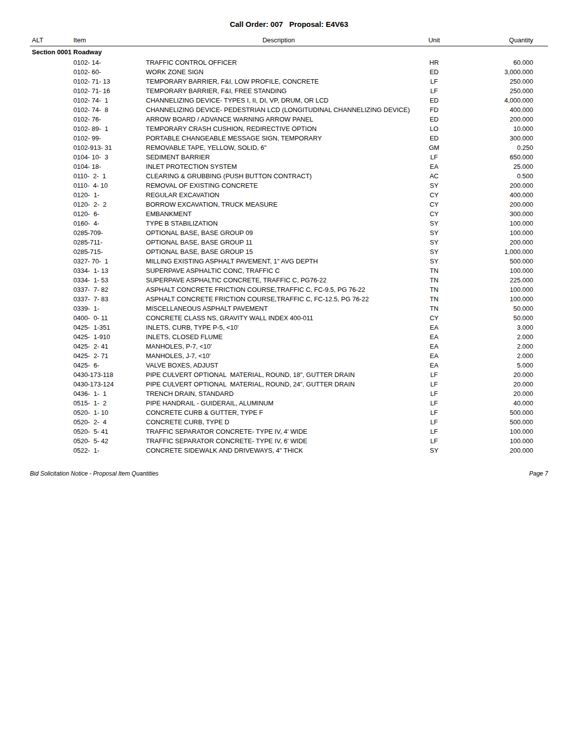Call Order: 007 Proposal: E4V63
| ALT | Item | Description | Unit | Quantity |
| --- | --- | --- | --- | --- |
| Section 0001 Roadway |
| | 0102- 14- | TRAFFIC CONTROL OFFICER | HR | 60.000 |
| | 0102- 60- | WORK ZONE SIGN | ED | 3,000.000 |
| | 0102- 71- 13 | TEMPORARY BARRIER, F&I, LOW PROFILE, CONCRETE | LF | 250.000 |
| | 0102- 71- 16 | TEMPORARY BARRIER, F&I, FREE STANDING | LF | 250.000 |
| | 0102- 74- 1 | CHANNELIZING DEVICE- TYPES I, II, DI, VP, DRUM, OR LCD | ED | 4,000.000 |
| | 0102- 74- 8 | CHANNELIZING DEVICE- PEDESTRIAN LCD (LONGITUDINAL CHANNELIZING DEVICE) | FD | 400.000 |
| | 0102- 76- | ARROW BOARD / ADVANCE WARNING ARROW PANEL | ED | 200.000 |
| | 0102- 89- 1 | TEMPORARY CRASH CUSHION, REDIRECTIVE OPTION | LO | 10.000 |
| | 0102- 99- | PORTABLE CHANGEABLE MESSAGE SIGN, TEMPORARY | ED | 300.000 |
| | 0102-913- 31 | REMOVABLE TAPE, YELLOW, SOLID, 6" | GM | 0.250 |
| | 0104- 10- 3 | SEDIMENT BARRIER | LF | 650.000 |
| | 0104- 18- | INLET PROTECTION SYSTEM | EA | 25.000 |
| | 0110- 2- 1 | CLEARING & GRUBBING (PUSH BUTTON CONTRACT) | AC | 0.500 |
| | 0110- 4- 10 | REMOVAL OF EXISTING CONCRETE | SY | 200.000 |
| | 0120- 1- | REGULAR EXCAVATION | CY | 400.000 |
| | 0120- 2- 2 | BORROW EXCAVATION, TRUCK MEASURE | CY | 200.000 |
| | 0120- 6- | EMBANKMENT | CY | 300.000 |
| | 0160- 4- | TYPE B STABILIZATION | SY | 100.000 |
| | 0285-709- | OPTIONAL BASE, BASE GROUP 09 | SY | 100.000 |
| | 0285-711- | OPTIONAL BASE, BASE GROUP 11 | SY | 200.000 |
| | 0285-715- | OPTIONAL BASE, BASE GROUP 15 | SY | 1,000.000 |
| | 0327- 70- 1 | MILLING EXISTING ASPHALT PAVEMENT, 1" AVG DEPTH | SY | 500.000 |
| | 0334- 1- 13 | SUPERPAVE ASPHALTIC CONC, TRAFFIC C | TN | 100.000 |
| | 0334- 1- 53 | SUPERPAVE ASPHALTIC CONCRETE, TRAFFIC C, PG76-22 | TN | 225.000 |
| | 0337- 7- 82 | ASPHALT CONCRETE FRICTION COURSE,TRAFFIC C, FC-9.5, PG 76-22 | TN | 100.000 |
| | 0337- 7- 83 | ASPHALT CONCRETE FRICTION COURSE,TRAFFIC C, FC-12.5, PG 76-22 | TN | 100.000 |
| | 0339- 1- | MISCELLANEOUS ASPHALT PAVEMENT | TN | 50.000 |
| | 0400- 0- 11 | CONCRETE CLASS NS, GRAVITY WALL INDEX 400-011 | CY | 50.000 |
| | 0425- 1-351 | INLETS, CURB, TYPE P-5, <10' | EA | 3.000 |
| | 0425- 1-910 | INLETS, CLOSED FLUME | EA | 2.000 |
| | 0425- 2- 41 | MANHOLES, P-7, <10' | EA | 2.000 |
| | 0425- 2- 71 | MANHOLES, J-7, <10' | EA | 2.000 |
| | 0425- 6- | VALVE BOXES, ADJUST | EA | 5.000 |
| | 0430-173-118 | PIPE CULVERT OPTIONAL MATERIAL, ROUND, 18", GUTTER DRAIN | LF | 20.000 |
| | 0430-173-124 | PIPE CULVERT OPTIONAL MATERIAL, ROUND, 24", GUTTER DRAIN | LF | 20.000 |
| | 0436- 1- 1 | TRENCH DRAIN, STANDARD | LF | 20.000 |
| | 0515- 1- 2 | PIPE HANDRAIL - GUIDERAIL, ALUMINUM | LF | 40.000 |
| | 0520- 1- 10 | CONCRETE CURB & GUTTER, TYPE F | LF | 500.000 |
| | 0520- 2- 4 | CONCRETE CURB, TYPE D | LF | 500.000 |
| | 0520- 5- 41 | TRAFFIC SEPARATOR CONCRETE- TYPE IV, 4' WIDE | LF | 100.000 |
| | 0520- 5- 42 | TRAFFIC SEPARATOR CONCRETE- TYPE IV, 6' WIDE | LF | 100.000 |
| | 0522- 1- | CONCRETE SIDEWALK AND DRIVEWAYS, 4" THICK | SY | 200.000 |
Bid Solicitation Notice - Proposal Item Quantities Page 7